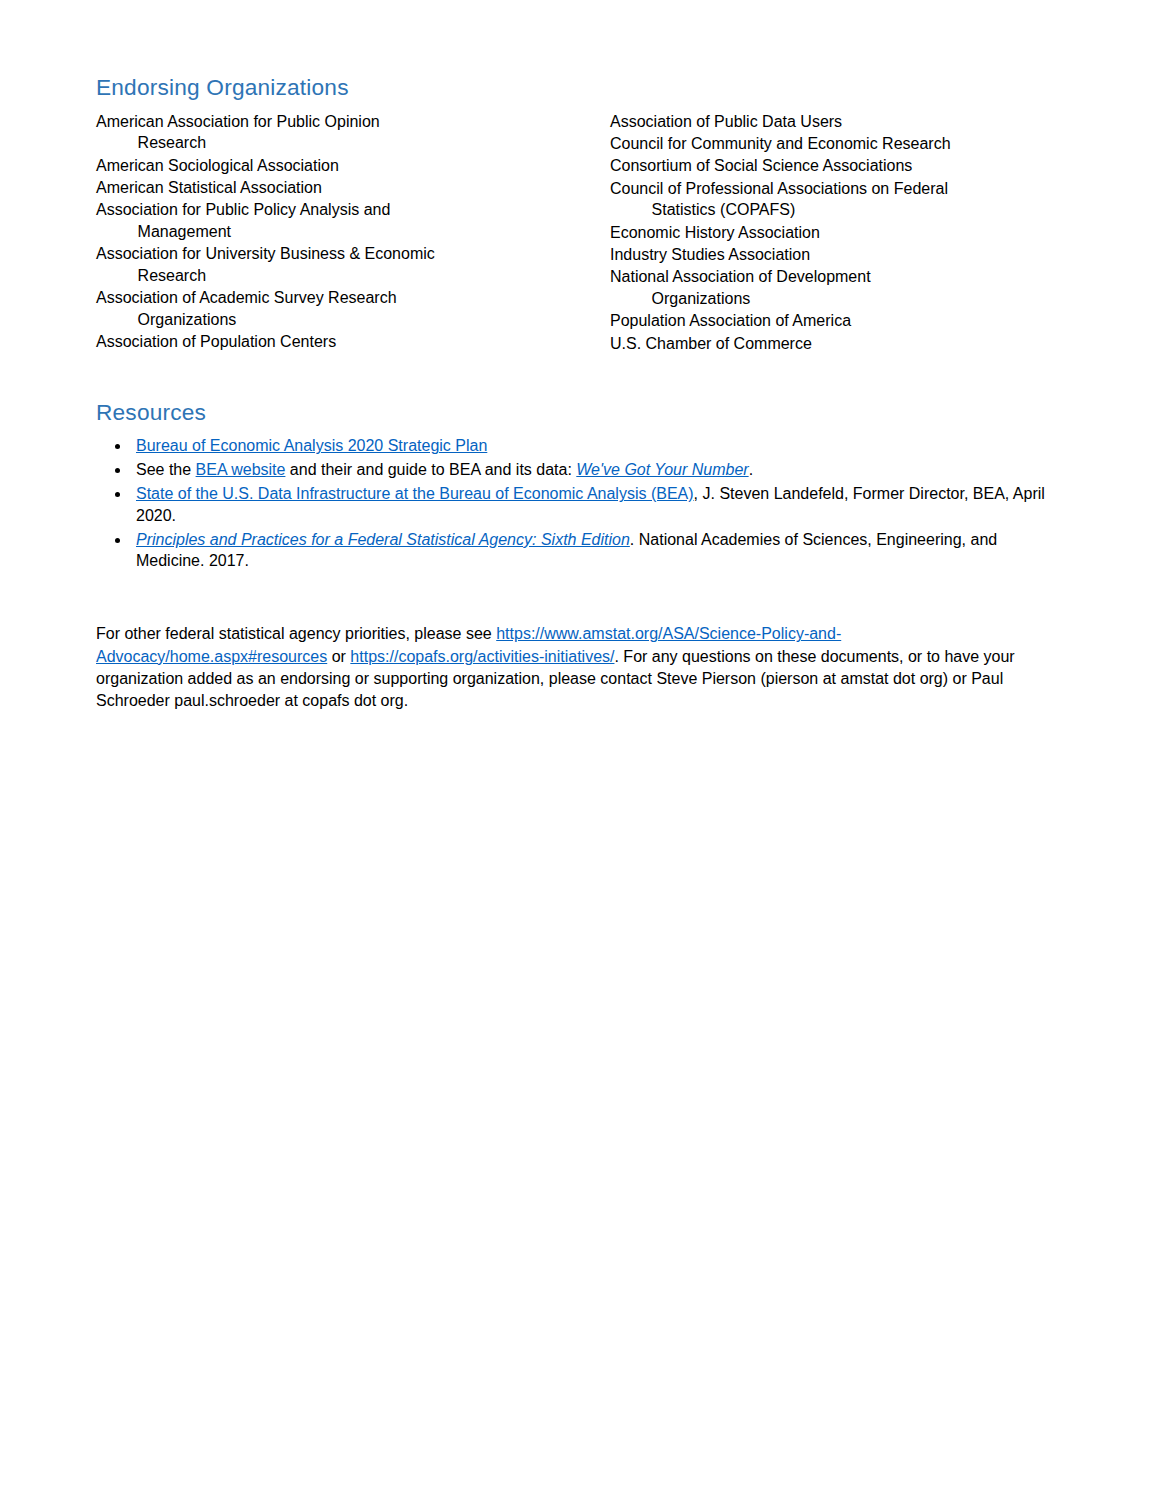Endorsing Organizations
American Association for Public OpinionResearch
American Sociological Association
American Statistical Association
Association for Public Policy Analysis andManagement
Association for University Business & EconomicResearch
Association of Academic Survey ResearchOrganizations
Association of Population Centers
Association of Public Data Users
Council for Community and Economic Research
Consortium of Social Science Associations
Council of Professional Associations on FederalStatistics (COPAFS)
Economic History Association
Industry Studies Association
National Association of DevelopmentOrganizations
Population Association of America
U.S. Chamber of Commerce
Resources
Bureau of Economic Analysis 2020 Strategic Plan
See the BEA website and their and guide to BEA and its data: We've Got Your Number.
State of the U.S. Data Infrastructure at the Bureau of Economic Analysis (BEA), J. Steven Landefeld, Former Director, BEA, April 2020.
Principles and Practices for a Federal Statistical Agency: Sixth Edition. National Academies of Sciences, Engineering, and Medicine. 2017.
For other federal statistical agency priorities, please see https://www.amstat.org/ASA/Science-Policy-and-Advocacy/home.aspx#resources or https://copafs.org/activities-initiatives/. For any questions on these documents, or to have your organization added as an endorsing or supporting organization, please contact Steve Pierson (pierson at amstat dot org) or Paul Schroeder paul.schroeder at copafs dot org.